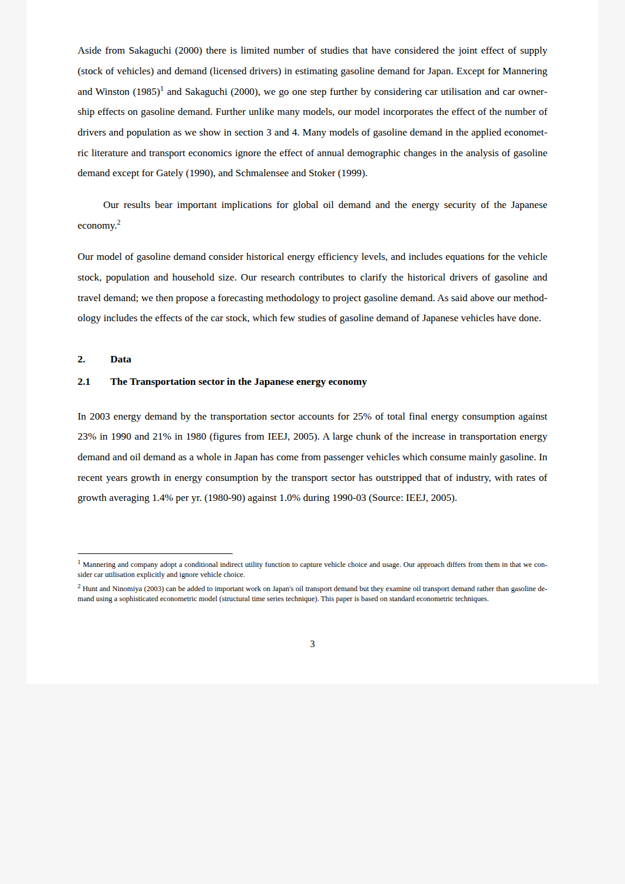Aside from Sakaguchi (2000) there is limited number of studies that have considered the joint effect of supply (stock of vehicles) and demand (licensed drivers) in estimating gasoline demand for Japan. Except for Mannering and Winston (1985)1 and Sakaguchi (2000), we go one step further by considering car utilisation and car ownership effects on gasoline demand. Further unlike many models, our model incorporates the effect of the number of drivers and population as we show in section 3 and 4. Many models of gasoline demand in the applied econometric literature and transport economics ignore the effect of annual demographic changes in the analysis of gasoline demand except for Gately (1990), and Schmalensee and Stoker (1999).
Our results bear important implications for global oil demand and the energy security of the Japanese economy.2
Our model of gasoline demand consider historical energy efficiency levels, and includes equations for the vehicle stock, population and household size. Our research contributes to clarify the historical drivers of gasoline and travel demand; we then propose a forecasting methodology to project gasoline demand. As said above our methodology includes the effects of the car stock, which few studies of gasoline demand of Japanese vehicles have done.
2. Data
2.1 The Transportation sector in the Japanese energy economy
In 2003 energy demand by the transportation sector accounts for 25% of total final energy consumption against 23% in 1990 and 21% in 1980 (figures from IEEJ, 2005). A large chunk of the increase in transportation energy demand and oil demand as a whole in Japan has come from passenger vehicles which consume mainly gasoline. In recent years growth in energy consumption by the transport sector has outstripped that of industry, with rates of growth averaging 1.4% per yr. (1980-90) against 1.0% during 1990-03 (Source: IEEJ, 2005).
1 Mannering and company adopt a conditional indirect utility function to capture vehicle choice and usage. Our approach differs from them in that we consider car utilisation explicitly and ignore vehicle choice.
2 Hunt and Ninomiya (2003) can be added to important work on Japan's oil transport demand but they examine oil transport demand rather than gasoline demand using a sophisticated econometric model (structural time series technique). This paper is based on standard econometric techniques.
3